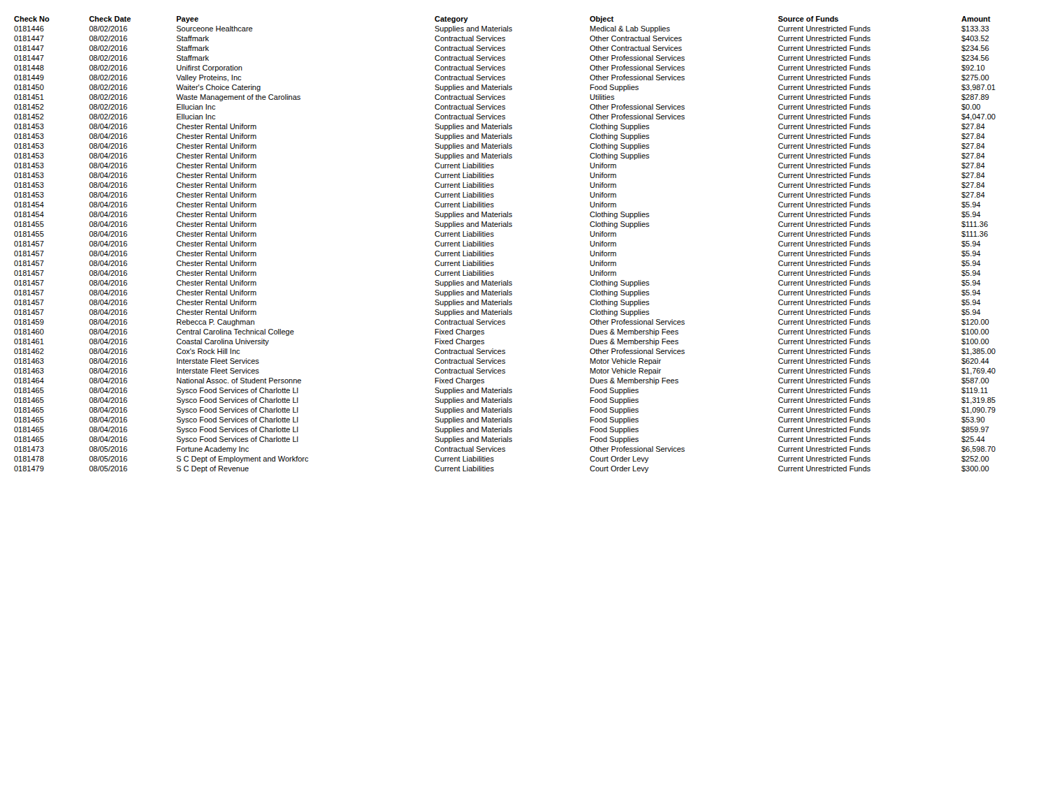| Check No | Check Date | Payee | Category | Object | Source of Funds | Amount |
| --- | --- | --- | --- | --- | --- | --- |
| 0181446 | 08/02/2016 | Sourceone Healthcare | Supplies and Materials | Medical & Lab Supplies | Current Unrestricted Funds | $133.33 |
| 0181447 | 08/02/2016 | Staffmark | Contractual Services | Other Contractual Services | Current Unrestricted Funds | $403.52 |
| 0181447 | 08/02/2016 | Staffmark | Contractual Services | Other Contractual Services | Current Unrestricted Funds | $234.56 |
| 0181447 | 08/02/2016 | Staffmark | Contractual Services | Other Professional Services | Current Unrestricted Funds | $234.56 |
| 0181448 | 08/02/2016 | Unifirst Corporation | Contractual Services | Other Professional Services | Current Unrestricted Funds | $92.10 |
| 0181449 | 08/02/2016 | Valley Proteins, Inc | Contractual Services | Other Professional Services | Current Unrestricted Funds | $275.00 |
| 0181450 | 08/02/2016 | Waiter's Choice Catering | Supplies and Materials | Food Supplies | Current Unrestricted Funds | $3,987.01 |
| 0181451 | 08/02/2016 | Waste Management of the Carolinas | Contractual Services | Utilities | Current Unrestricted Funds | $287.89 |
| 0181452 | 08/02/2016 | Ellucian Inc | Contractual Services | Other Professional Services | Current Unrestricted Funds | $0.00 |
| 0181452 | 08/02/2016 | Ellucian Inc | Contractual Services | Other Professional Services | Current Unrestricted Funds | $4,047.00 |
| 0181453 | 08/04/2016 | Chester Rental Uniform | Supplies and Materials | Clothing Supplies | Current Unrestricted Funds | $27.84 |
| 0181453 | 08/04/2016 | Chester Rental Uniform | Supplies and Materials | Clothing Supplies | Current Unrestricted Funds | $27.84 |
| 0181453 | 08/04/2016 | Chester Rental Uniform | Supplies and Materials | Clothing Supplies | Current Unrestricted Funds | $27.84 |
| 0181453 | 08/04/2016 | Chester Rental Uniform | Supplies and Materials | Clothing Supplies | Current Unrestricted Funds | $27.84 |
| 0181453 | 08/04/2016 | Chester Rental Uniform | Current Liabilities | Uniform | Current Unrestricted Funds | $27.84 |
| 0181453 | 08/04/2016 | Chester Rental Uniform | Current Liabilities | Uniform | Current Unrestricted Funds | $27.84 |
| 0181453 | 08/04/2016 | Chester Rental Uniform | Current Liabilities | Uniform | Current Unrestricted Funds | $27.84 |
| 0181453 | 08/04/2016 | Chester Rental Uniform | Current Liabilities | Uniform | Current Unrestricted Funds | $27.84 |
| 0181454 | 08/04/2016 | Chester Rental Uniform | Current Liabilities | Uniform | Current Unrestricted Funds | $5.94 |
| 0181454 | 08/04/2016 | Chester Rental Uniform | Supplies and Materials | Clothing Supplies | Current Unrestricted Funds | $5.94 |
| 0181455 | 08/04/2016 | Chester Rental Uniform | Supplies and Materials | Clothing Supplies | Current Unrestricted Funds | $111.36 |
| 0181455 | 08/04/2016 | Chester Rental Uniform | Current Liabilities | Uniform | Current Unrestricted Funds | $111.36 |
| 0181457 | 08/04/2016 | Chester Rental Uniform | Current Liabilities | Uniform | Current Unrestricted Funds | $5.94 |
| 0181457 | 08/04/2016 | Chester Rental Uniform | Current Liabilities | Uniform | Current Unrestricted Funds | $5.94 |
| 0181457 | 08/04/2016 | Chester Rental Uniform | Current Liabilities | Uniform | Current Unrestricted Funds | $5.94 |
| 0181457 | 08/04/2016 | Chester Rental Uniform | Current Liabilities | Uniform | Current Unrestricted Funds | $5.94 |
| 0181457 | 08/04/2016 | Chester Rental Uniform | Supplies and Materials | Clothing Supplies | Current Unrestricted Funds | $5.94 |
| 0181457 | 08/04/2016 | Chester Rental Uniform | Supplies and Materials | Clothing Supplies | Current Unrestricted Funds | $5.94 |
| 0181457 | 08/04/2016 | Chester Rental Uniform | Supplies and Materials | Clothing Supplies | Current Unrestricted Funds | $5.94 |
| 0181457 | 08/04/2016 | Chester Rental Uniform | Supplies and Materials | Clothing Supplies | Current Unrestricted Funds | $5.94 |
| 0181459 | 08/04/2016 | Rebecca P. Caughman | Contractual Services | Other Professional Services | Current Unrestricted Funds | $120.00 |
| 0181460 | 08/04/2016 | Central Carolina Technical College | Fixed Charges | Dues & Membership Fees | Current Unrestricted Funds | $100.00 |
| 0181461 | 08/04/2016 | Coastal Carolina University | Fixed Charges | Dues & Membership Fees | Current Unrestricted Funds | $100.00 |
| 0181462 | 08/04/2016 | Cox's Rock Hill Inc | Contractual Services | Other Professional Services | Current Unrestricted Funds | $1,385.00 |
| 0181463 | 08/04/2016 | Interstate Fleet Services | Contractual Services | Motor Vehicle Repair | Current Unrestricted Funds | $620.44 |
| 0181463 | 08/04/2016 | Interstate Fleet Services | Contractual Services | Motor Vehicle Repair | Current Unrestricted Funds | $1,769.40 |
| 0181464 | 08/04/2016 | National Assoc. of Student Personne | Fixed Charges | Dues & Membership Fees | Current Unrestricted Funds | $587.00 |
| 0181465 | 08/04/2016 | Sysco Food Services of Charlotte Ll | Supplies and Materials | Food Supplies | Current Unrestricted Funds | $119.11 |
| 0181465 | 08/04/2016 | Sysco Food Services of Charlotte Ll | Supplies and Materials | Food Supplies | Current Unrestricted Funds | $1,319.85 |
| 0181465 | 08/04/2016 | Sysco Food Services of Charlotte Ll | Supplies and Materials | Food Supplies | Current Unrestricted Funds | $1,090.79 |
| 0181465 | 08/04/2016 | Sysco Food Services of Charlotte Ll | Supplies and Materials | Food Supplies | Current Unrestricted Funds | $53.90 |
| 0181465 | 08/04/2016 | Sysco Food Services of Charlotte Ll | Supplies and Materials | Food Supplies | Current Unrestricted Funds | $859.97 |
| 0181465 | 08/04/2016 | Sysco Food Services of Charlotte Ll | Supplies and Materials | Food Supplies | Current Unrestricted Funds | $25.44 |
| 0181473 | 08/05/2016 | Fortune Academy Inc | Contractual Services | Other Professional Services | Current Unrestricted Funds | $6,598.70 |
| 0181478 | 08/05/2016 | S C Dept of Employment and Workforc | Current Liabilities | Court Order Levy | Current Unrestricted Funds | $252.00 |
| 0181479 | 08/05/2016 | S C Dept of Revenue | Current Liabilities | Court Order Levy | Current Unrestricted Funds | $300.00 |